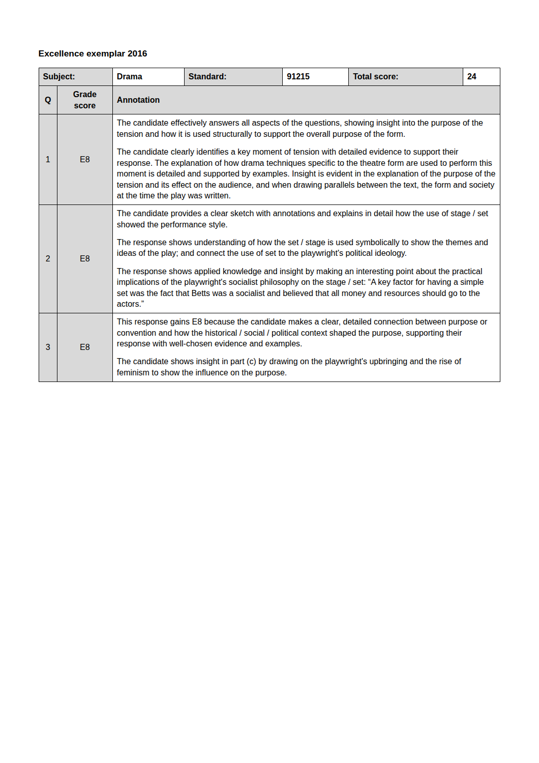Excellence exemplar 2016
| Subject: | Drama | Standard: | 91215 | Total score: | 24 |
| Q | Grade score | Annotation |
| 1 | E8 | The candidate effectively answers all aspects of the questions, showing insight into the purpose of the tension and how it is used structurally to support the overall purpose of the form. The candidate clearly identifies a key moment of tension with detailed evidence to support their response. The explanation of how drama techniques specific to the theatre form are used to perform this moment is detailed and supported by examples. Insight is evident in the explanation of the purpose of the tension and its effect on the audience, and when drawing parallels between the text, the form and society at the time the play was written. |
| 2 | E8 | The candidate provides a clear sketch with annotations and explains in detail how the use of stage / set showed the performance style. The response shows understanding of how the set / stage is used symbolically to show the themes and ideas of the play; and connect the use of set to the playwright's political ideology. The response shows applied knowledge and insight by making an interesting point about the practical implications of the playwright's socialist philosophy on the stage / set: “A key factor for having a simple set was the fact that Betts was a socialist and believed that all money and resources should go to the actors.” |
| 3 | E8 | This response gains E8 because the candidate makes a clear, detailed connection between purpose or convention and how the historical / social / political context shaped the purpose, supporting their response with well-chosen evidence and examples. The candidate shows insight in part (c) by drawing on the playwright's upbringing and the rise of feminism to show the influence on the purpose. |